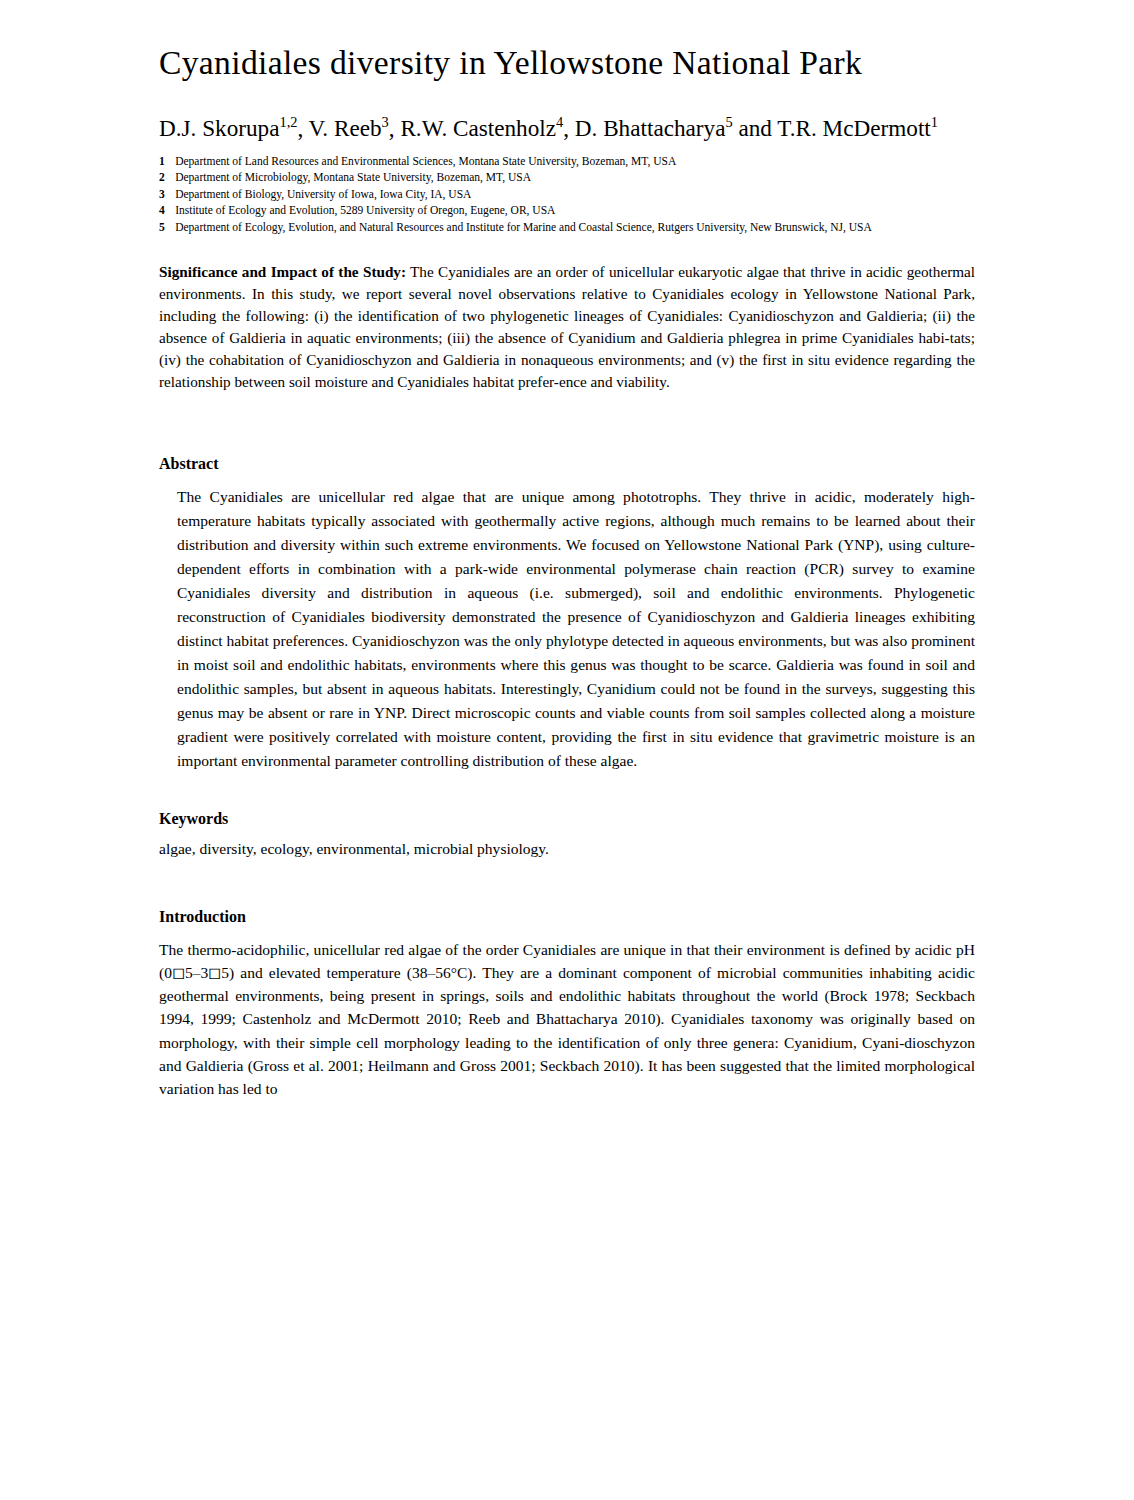Cyanidiales diversity in Yellowstone National Park
D.J. Skorupa1,2, V. Reeb3, R.W. Castenholz4, D. Bhattacharya5 and T.R. McDermott1
Department of Land Resources and Environmental Sciences, Montana State University, Bozeman, MT, USA
Department of Microbiology, Montana State University, Bozeman, MT, USA
Department of Biology, University of Iowa, Iowa City, IA, USA
Institute of Ecology and Evolution, 5289 University of Oregon, Eugene, OR, USA
Department of Ecology, Evolution, and Natural Resources and Institute for Marine and Coastal Science, Rutgers University, New Brunswick, NJ, USA
Significance and Impact of the Study: The Cyanidiales are an order of unicellular eukaryotic algae that thrive in acidic geothermal environments. In this study, we report several novel observations relative to Cyanidiales ecology in Yellowstone National Park, including the following: (i) the identification of two phylogenetic lineages of Cyanidiales: Cyanidioschyzon and Galdieria; (ii) the absence of Galdieria in aquatic environments; (iii) the absence of Cyanidium and Galdieria phlegrea in prime Cyanidiales habi-tats; (iv) the cohabitation of Cyanidioschyzon and Galdieria in nonaqueous environments; and (v) the first in situ evidence regarding the relationship between soil moisture and Cyanidiales habitat prefer-ence and viability.
Abstract
The Cyanidiales are unicellular red algae that are unique among phototrophs. They thrive in acidic, moderately high-temperature habitats typically associated with geothermally active regions, although much remains to be learned about their distribution and diversity within such extreme environments. We focused on Yellowstone National Park (YNP), using culture-dependent efforts in combination with a park-wide environmental polymerase chain reaction (PCR) survey to examine Cyanidiales diversity and distribution in aqueous (i.e. submerged), soil and endolithic environments. Phylogenetic reconstruction of Cyanidiales biodiversity demonstrated the presence of Cyanidioschyzon and Galdieria lineages exhibiting distinct habitat preferences. Cyanidioschyzon was the only phylotype detected in aqueous environments, but was also prominent in moist soil and endolithic habitats, environments where this genus was thought to be scarce. Galdieria was found in soil and endolithic samples, but absent in aqueous habitats. Interestingly, Cyanidium could not be found in the surveys, suggesting this genus may be absent or rare in YNP. Direct microscopic counts and viable counts from soil samples collected along a moisture gradient were positively correlated with moisture content, providing the first in situ evidence that gravimetric moisture is an important environmental parameter controlling distribution of these algae.
Keywords
algae, diversity, ecology, environmental, microbial physiology.
Introduction
The thermo-acidophilic, unicellular red algae of the order Cyanidiales are unique in that their environment is defined by acidic pH (0◻5–3◻5) and elevated temperature (38–56°C). They are a dominant component of microbial communities inhabiting acidic geothermal environments, being present in springs, soils and endolithic habitats throughout the world (Brock 1978; Seckbach 1994, 1999; Castenholz and McDermott 2010; Reeb and Bhattacharya 2010). Cyanidiales taxonomy was originally based on morphology, with their simple cell morphology leading to the identification of only three genera: Cyanidium, Cyani-dioschyzon and Galdieria (Gross et al. 2001; Heilmann and Gross 2001; Seckbach 2010). It has been suggested that the limited morphological variation has led to